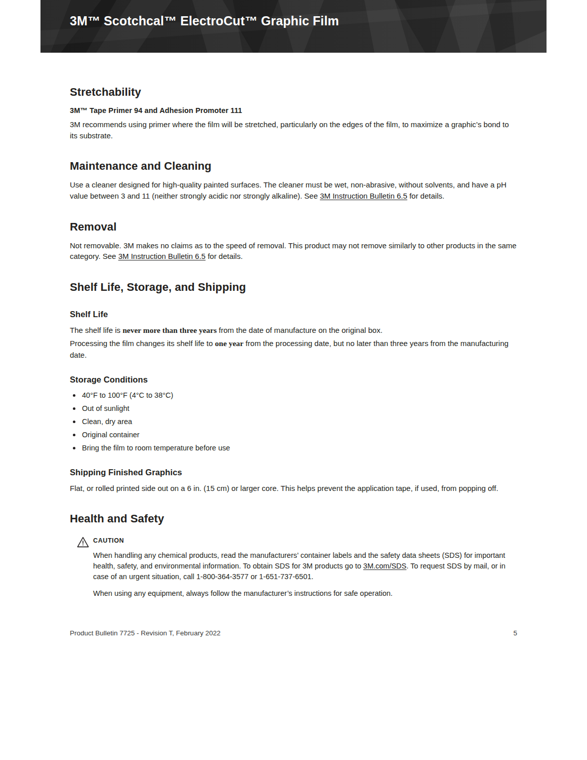3M™ Scotchcal™ ElectroCut™ Graphic Film
Stretchability
3M™ Tape Primer 94 and Adhesion Promoter 111
3M recommends using primer where the film will be stretched, particularly on the edges of the film, to maximize a graphic’s bond to its substrate.
Maintenance and Cleaning
Use a cleaner designed for high-quality painted surfaces. The cleaner must be wet, non-abrasive, without solvents, and have a pH value between 3 and 11 (neither strongly acidic nor strongly alkaline). See 3M Instruction Bulletin 6.5 for details.
Removal
Not removable. 3M makes no claims as to the speed of removal. This product may not remove similarly to other products in the same category. See 3M Instruction Bulletin 6.5 for details.
Shelf Life, Storage, and Shipping
Shelf Life
The shelf life is never more than three years from the date of manufacture on the original box.
Processing the film changes its shelf life to one year from the processing date, but no later than three years from the manufacturing date.
Storage Conditions
40°F to 100°F (4°C to 38°C)
Out of sunlight
Clean, dry area
Original container
Bring the film to room temperature before use
Shipping Finished Graphics
Flat, or rolled printed side out on a 6 in. (15 cm) or larger core. This helps prevent the application tape, if used, from popping off.
Health and Safety
CAUTION
When handling any chemical products, read the manufacturers’ container labels and the safety data sheets (SDS) for important health, safety, and environmental information. To obtain SDS for 3M products go to 3M.com/SDS. To request SDS by mail, or in case of an urgent situation, call 1-800-364-3577 or 1-651-737-6501.
When using any equipment, always follow the manufacturer’s instructions for safe operation.
Product Bulletin 7725 - Revision T, February 2022 5